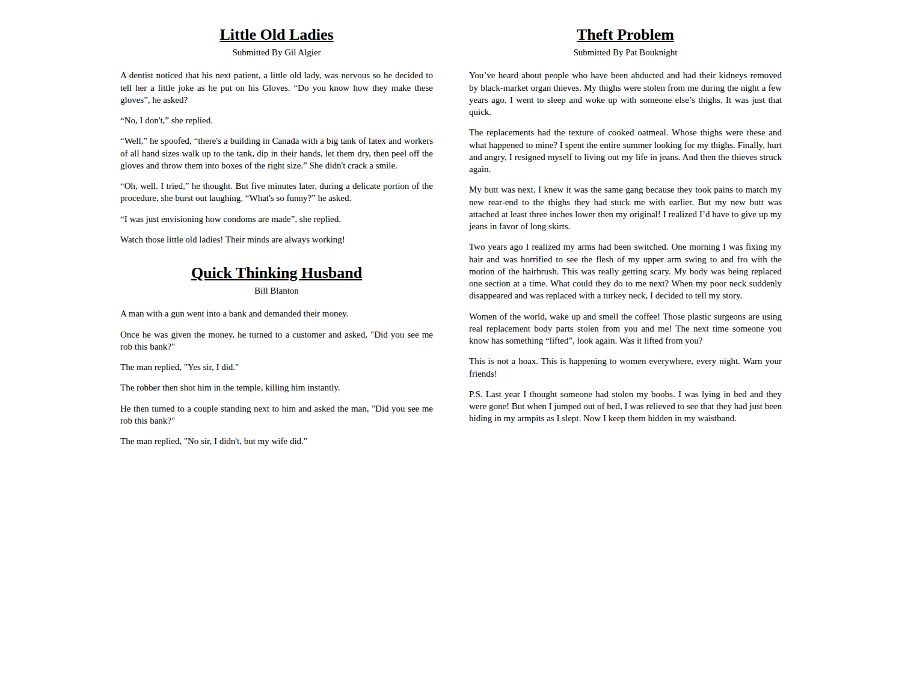Little Old Ladies
Submitted By Gil Algier
A dentist noticed that his next patient, a little old lady, was nervous so he decided to tell her a little joke as he put on his Gloves. “Do you know how they make these gloves”, he asked?
“No, I don't,” she replied.
“Well,” he spoofed, “there's a building in Canada with a big tank of latex and workers of all hand sizes walk up to the tank, dip in their hands, let them dry, then peel off the gloves and throw them into boxes of the right size.” She didn't crack a smile.
“Oh, well. I tried,” he thought. But five minutes later, during a delicate portion of the procedure, she burst out laughing. “What's so funny?” he asked.
“I was just envisioning how condoms are made”, she replied.
Watch those little old ladies! Their minds are always working!
Quick Thinking Husband
Bill Blanton
A man with a gun went into a bank and demanded their money.
Once he was given the money, he turned to a customer and asked, "Did you see me rob this bank?"
The man replied, "Yes sir, I did."
The robber then shot him in the temple, killing him instantly.
He then turned to a couple standing next to him and asked the man, "Did you see me rob this bank?"
The man replied, "No sir, I didn't, but my wife did."
Theft Problem
Submitted By Pat Bouknight
You’ve heard about people who have been abducted and had their kidneys removed by black-market organ thieves. My thighs were stolen from me during the night a few years ago. I went to sleep and woke up with someone else’s thighs. It was just that quick.
The replacements had the texture of cooked oatmeal. Whose thighs were these and what happened to mine? I spent the entire summer looking for my thighs. Finally, hurt and angry, I resigned myself to living out my life in jeans. And then the thieves struck again.
My butt was next. I knew it was the same gang because they took pains to match my new rear-end to the thighs they had stuck me with earlier. But my new butt was attached at least three inches lower then my original! I realized I’d have to give up my jeans in favor of long skirts.
Two years ago I realized my arms had been switched. One morning I was fixing my hair and was horrified to see the flesh of my upper arm swing to and fro with the motion of the hairbrush. This was really getting scary. My body was being replaced one section at a time. What could they do to me next? When my poor neck suddenly disappeared and was replaced with a turkey neck, I decided to tell my story.
Women of the world, wake up and smell the coffee! Those plastic surgeons are using real replacement body parts stolen from you and me! The next time someone you know has something “lifted”, look again. Was it lifted from you?
This is not a hoax. This is happening to women everywhere, every night. Warn your friends!
P.S. Last year I thought someone had stolen my boobs. I was lying in bed and they were gone! But when I jumped out of bed, I was relieved to see that they had just been hiding in my armpits as I slept. Now I keep them hidden in my waistband.